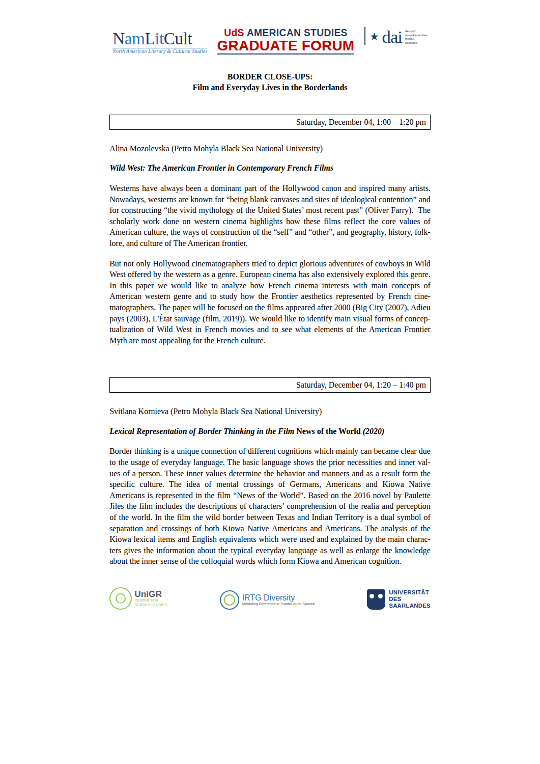Nam Lit Cult
North American Literary & Cultural Studies
UdS AMERICAN STUDIES
GRADUATE FORUM
★
dai
deutsch
amerikanisches
institut
saarland
BORDER CLOSE-UPS: Film and Everyday Lives in the Borderlands
Saturday, December 04, 1:00 – 1:20 pm
Alina Mozolevska (Petro Mohyla Black Sea National University)
Wild West: The American Frontier in Contemporary French Films
Westerns have always been a dominant part of the Hollywood canon and inspired many artists. Nowadays, westerns are known for “being blank canvases and sites of ideological contention” and for constructing “the vivid mythology of the United States’ most recent past” (Oliver Farry). The scholarly work done on western cinema highlights how these films reflect the core values of American culture, the ways of construction of the “self” and “other”, and geography, history, folklore, and culture of The American frontier.
But not only Hollywood cinematographers tried to depict glorious adventures of cowboys in Wild West offered by the western as a genre. European cinema has also extensively explored this genre. In this paper we would like to analyze how French cinema interests with main concepts of American western genre and to study how the Frontier aesthetics represented by French cinematographers. The paper will be focused on the films appeared after 2000 (Big City (2007), Adieu pays (2003), L'État sauvage (film, 2019)). We would like to identify main visual forms of conceptualization of Wild West in French movies and to see what elements of the American Frontier Myth are most appealing for the French culture.
Saturday, December 04, 1:20 – 1:40 pm
Svitlana Kornieva (Petro Mohyla Black Sea National University)
Lexical Representation of Border Thinking in the Film News of the World (2020)
Border thinking is a unique connection of different cognitions which mainly can became clear due to the usage of everyday language. The basic language shows the prior necessities and inner values of a person. These inner values determine the behavior and manners and as a result form the specific culture. The idea of mental crossings of Germans, Americans and Kiowa Native Americans is represented in the film “News of the World”. Based on the 2016 novel by Paulette Jiles the film includes the descriptions of characters’ comprehension of the realia and perception of the world. In the film the wild border between Texas and Indian Territory is a dual symbol of separation and crossings of both Kiowa Native Americans and Americans. The analysis of the Kiowa lexical items and English equivalents which were used and explained by the main characters gives the information about the typical everyday language as well as enlarge the knowledge about the inner sense of the colloquial words which form Kiowa and American cognition.
UniGR
CENTER FOR
BORDER STUDIES
IRTG Diversity
Mediating Difference in Transcultural Spaces
UNIVERSITÄT
DES
SAARLANDES